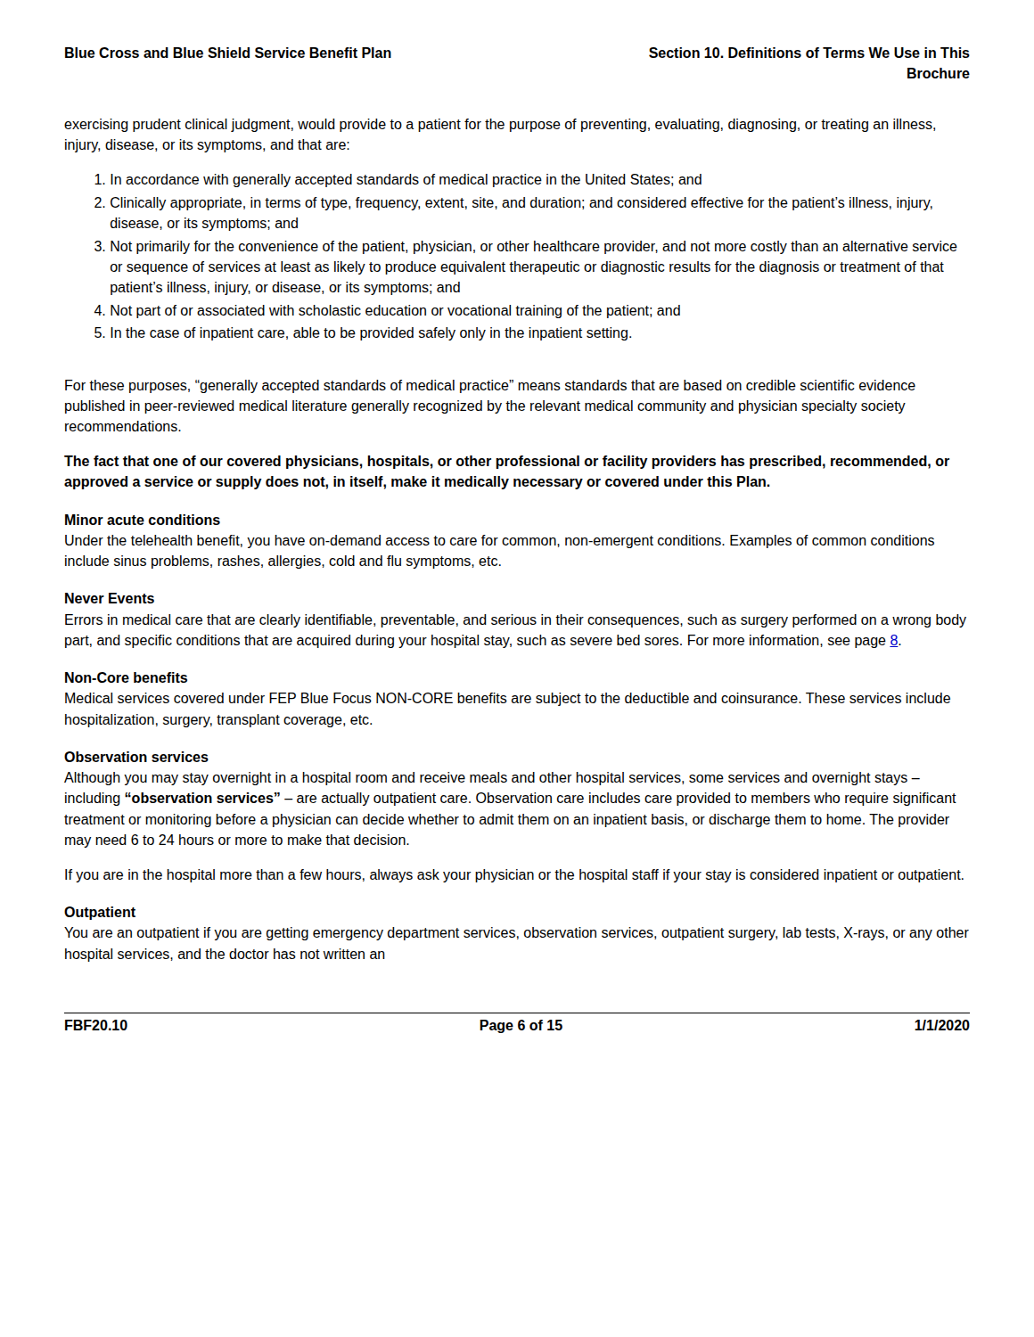Blue Cross and Blue Shield Service Benefit Plan
Section 10. Definitions of Terms We Use in This
Brochure
exercising prudent clinical judgment, would provide to a patient for the purpose of preventing, evaluating, diagnosing, or treating an illness, injury, disease, or its symptoms, and that are:
In accordance with generally accepted standards of medical practice in the United States; and
Clinically appropriate, in terms of type, frequency, extent, site, and duration; and considered effective for the patient’s illness, injury, disease, or its symptoms; and
Not primarily for the convenience of the patient, physician, or other healthcare provider, and not more costly than an alternative service or sequence of services at least as likely to produce equivalent therapeutic or diagnostic results for the diagnosis or treatment of that patient’s illness, injury, or disease, or its symptoms; and
Not part of or associated with scholastic education or vocational training of the patient; and
In the case of inpatient care, able to be provided safely only in the inpatient setting.
For these purposes, “generally accepted standards of medical practice” means standards that are based on credible scientific evidence published in peer-reviewed medical literature generally recognized by the relevant medical community and physician specialty society recommendations.
The fact that one of our covered physicians, hospitals, or other professional or facility providers has prescribed, recommended, or approved a service or supply does not, in itself, make it medically necessary or covered under this Plan.
Minor acute conditions
Under the telehealth benefit, you have on-demand access to care for common, non-emergent conditions. Examples of common conditions include sinus problems, rashes, allergies, cold and flu symptoms, etc.
Never Events
Errors in medical care that are clearly identifiable, preventable, and serious in their consequences, such as surgery performed on a wrong body part, and specific conditions that are acquired during your hospital stay, such as severe bed sores. For more information, see page 8.
Non-Core benefits
Medical services covered under FEP Blue Focus NON-CORE benefits are subject to the deductible and coinsurance. These services include hospitalization, surgery, transplant coverage, etc.
Observation services
Although you may stay overnight in a hospital room and receive meals and other hospital services, some services and overnight stays – including “observation services” – are actually outpatient care. Observation care includes care provided to members who require significant treatment or monitoring before a physician can decide whether to admit them on an inpatient basis, or discharge them to home. The provider may need 6 to 24 hours or more to make that decision.
If you are in the hospital more than a few hours, always ask your physician or the hospital staff if your stay is considered inpatient or outpatient.
Outpatient
You are an outpatient if you are getting emergency department services, observation services, outpatient surgery, lab tests, X-rays, or any other hospital services, and the doctor has not written an
FBF20.10
Page 6 of 15
1/1/2020